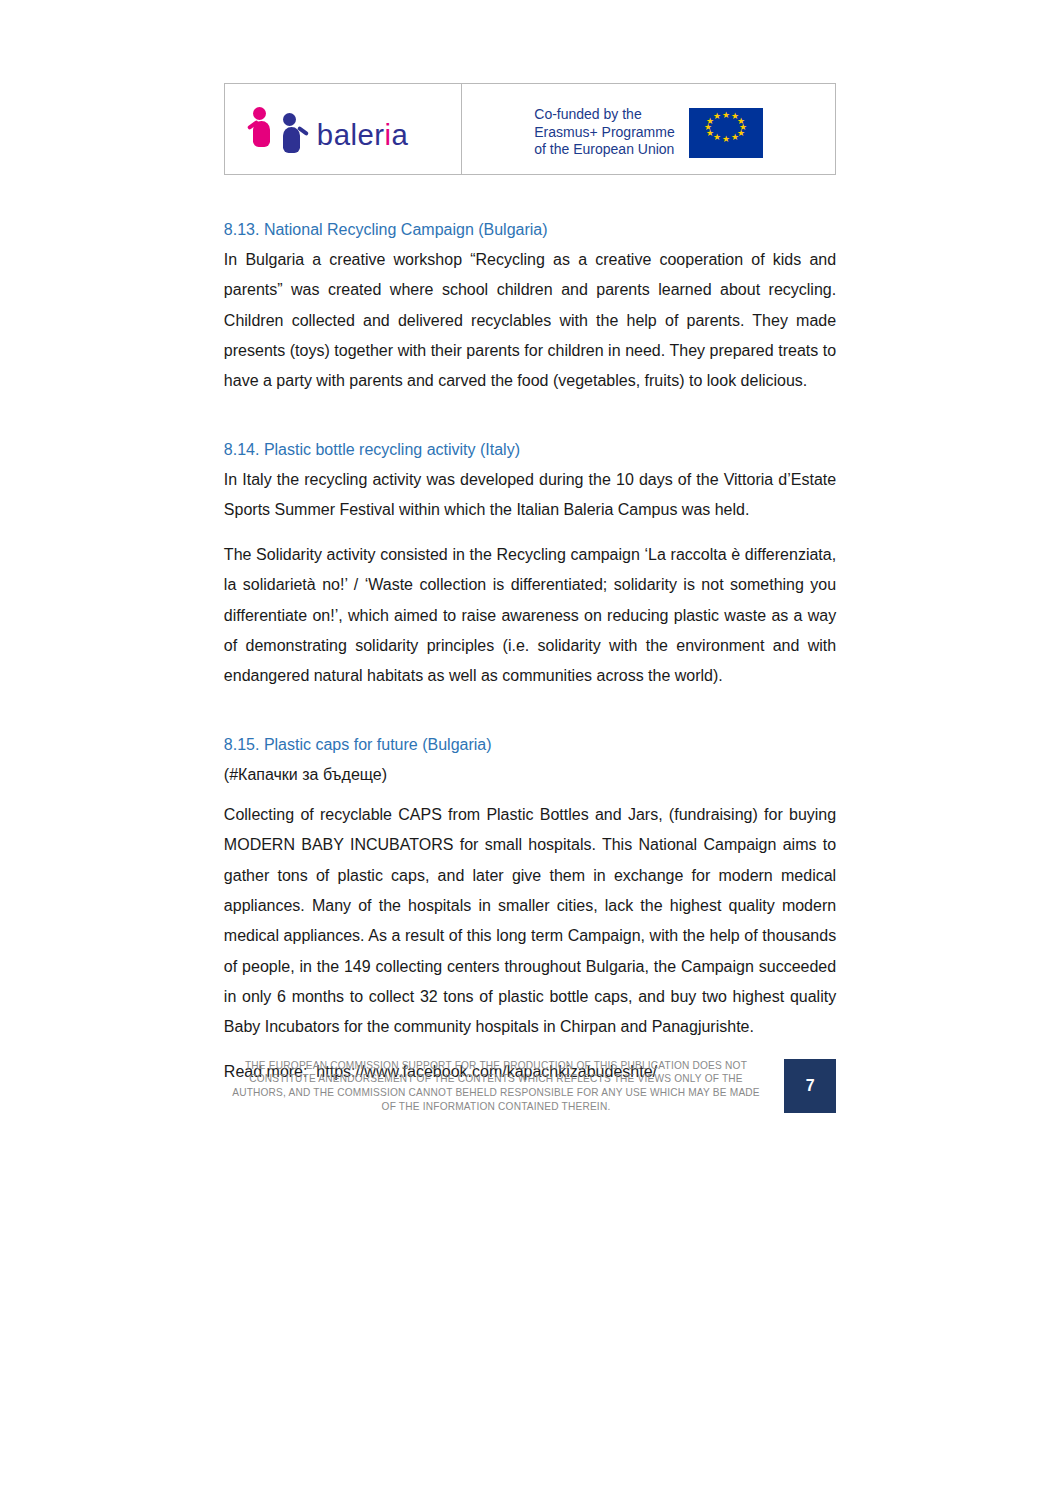| baler i a | Co-funded by the Erasmus+ Programme of the European Union ★ ★ ★ ★ ★ ★ ★ ★ ★ ★ ★ ★ |
8.13. National Recycling Campaign (Bulgaria)
In Bulgaria a creative workshop “Recycling as a creative cooperation of kids and parents” was created where school children and parents learned about recycling. Children collected and delivered recyclables with the help of parents. They made presents (toys) together with their parents for children in need. They prepared treats to have a party with parents and carved the food (vegetables, fruits) to look delicious.
8.14. Plastic bottle recycling activity (Italy)
In Italy the recycling activity was developed during the 10 days of the Vittoria d’Estate Sports Summer Festival within which the Italian Baleria Campus was held.
The Solidarity activity consisted in the Recycling campaign ‘La raccolta è differenziata, la solidarietà no!’ / ‘Waste collection is differentiated; solidarity is not something you differentiate on!’, which aimed to raise awareness on reducing plastic waste as a way of demonstrating solidarity principles (i.e. solidarity with the environment and with endangered natural habitats as well as communities across the world).
8.15. Plastic caps for future (Bulgaria)
(#Капачки за бъдеще)
Collecting of recyclable CAPS from Plastic Bottles and Jars, (fundraising) for buying MODERN BABY INCUBATORS for small hospitals. This National Campaign aims to gather tons of plastic caps, and later give them in exchange for modern medical appliances. Many of the hospitals in smaller cities, lack the highest quality modern medical appliances. As a result of this long term Campaign, with the help of thousands of people, in the 149 collecting centers throughout Bulgaria, the Campaign succeeded in only 6 months to collect 32 tons of plastic bottle caps, and buy two highest quality Baby Incubators for the community hospitals in Chirpan and Panagjurishte.
Read more: https://www.facebook.com/kapachkizabudeshte/
THE EUROPEAN COMMISSION SUPPORT FOR THE PRODUCTION OF THIS PUBLICATION DOES NOT CONSTITUTE ANENDORSEMENT OF THE CONTENTS WHICH REFLECTS THE VIEWS ONLY OF THE AUTHORS, AND THE COMMISSION CANNOT BEHELD RESPONSIBLE FOR ANY USE WHICH MAY BE MADE OF THE INFORMATION CONTAINED THEREIN.
7